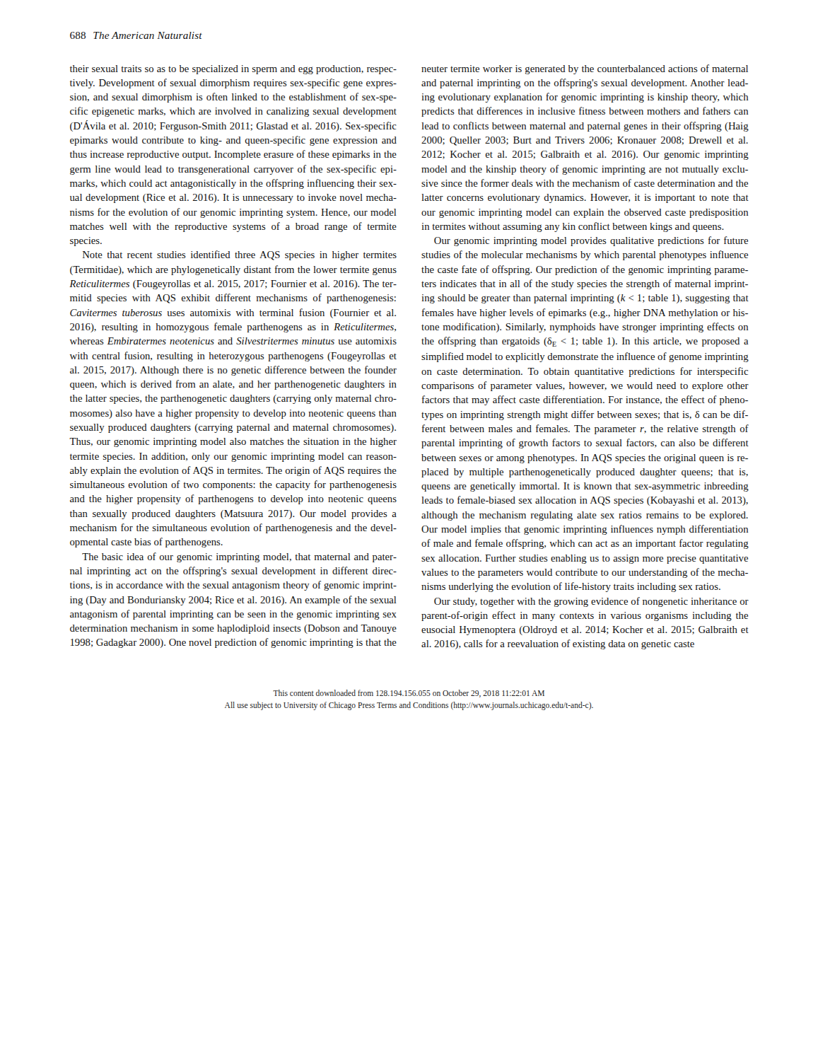688 The American Naturalist
their sexual traits so as to be specialized in sperm and egg production, respectively. Development of sexual dimorphism requires sex-specific gene expression, and sexual dimorphism is often linked to the establishment of sex-specific epigenetic marks, which are involved in canalizing sexual development (D'Ávila et al. 2010; Ferguson-Smith 2011; Glastad et al. 2016). Sex-specific epimarks would contribute to king- and queen-specific gene expression and thus increase reproductive output. Incomplete erasure of these epimarks in the germ line would lead to transgenerational carryover of the sex-specific epimarks, which could act antagonistically in the offspring influencing their sexual development (Rice et al. 2016). It is unnecessary to invoke novel mechanisms for the evolution of our genomic imprinting system. Hence, our model matches well with the reproductive systems of a broad range of termite species.
Note that recent studies identified three AQS species in higher termites (Termitidae), which are phylogenetically distant from the lower termite genus Reticulitermes (Fougeyrollas et al. 2015, 2017; Fournier et al. 2016). The termitid species with AQS exhibit different mechanisms of parthenogenesis: Cavitermes tuberosus uses automixis with terminal fusion (Fournier et al. 2016), resulting in homozygous female parthenogens as in Reticulitermes, whereas Embiratermes neotenicus and Silvestritermes minutus use automixis with central fusion, resulting in heterozygous parthenogens (Fougeyrollas et al. 2015, 2017). Although there is no genetic difference between the founder queen, which is derived from an alate, and her parthenogenetic daughters in the latter species, the parthenogenetic daughters (carrying only maternal chromosomes) also have a higher propensity to develop into neotenic queens than sexually produced daughters (carrying paternal and maternal chromosomes). Thus, our genomic imprinting model also matches the situation in the higher termite species. In addition, only our genomic imprinting model can reasonably explain the evolution of AQS in termites. The origin of AQS requires the simultaneous evolution of two components: the capacity for parthenogenesis and the higher propensity of parthenogens to develop into neotenic queens than sexually produced daughters (Matsuura 2017). Our model provides a mechanism for the simultaneous evolution of parthenogenesis and the developmental caste bias of parthenogens.
The basic idea of our genomic imprinting model, that maternal and paternal imprinting act on the offspring's sexual development in different directions, is in accordance with the sexual antagonism theory of genomic imprinting (Day and Bonduriansky 2004; Rice et al. 2016). An example of the sexual antagonism of parental imprinting can be seen in the genomic imprinting sex determination mechanism in some haplodiploid insects (Dobson and Tanouye 1998; Gadagkar 2000). One novel prediction of genomic imprinting is that the neuter termite worker is generated by the counterbalanced actions of maternal and paternal imprinting on the offspring's sexual development. Another leading evolutionary explanation for genomic imprinting is kinship theory, which predicts that differences in inclusive fitness between mothers and fathers can lead to conflicts between maternal and paternal genes in their offspring (Haig 2000; Queller 2003; Burt and Trivers 2006; Kronauer 2008; Drewell et al. 2012; Kocher et al. 2015; Galbraith et al. 2016). Our genomic imprinting model and the kinship theory of genomic imprinting are not mutually exclusive since the former deals with the mechanism of caste determination and the latter concerns evolutionary dynamics. However, it is important to note that our genomic imprinting model can explain the observed caste predisposition in termites without assuming any kin conflict between kings and queens.
Our genomic imprinting model provides qualitative predictions for future studies of the molecular mechanisms by which parental phenotypes influence the caste fate of offspring. Our prediction of the genomic imprinting parameters indicates that in all of the study species the strength of maternal imprinting should be greater than paternal imprinting (k < 1; table 1), suggesting that females have higher levels of epimarks (e.g., higher DNA methylation or histone modification). Similarly, nymphoids have stronger imprinting effects on the offspring than ergatoids (δE < 1; table 1). In this article, we proposed a simplified model to explicitly demonstrate the influence of genome imprinting on caste determination. To obtain quantitative predictions for interspecific comparisons of parameter values, however, we would need to explore other factors that may affect caste differentiation. For instance, the effect of phenotypes on imprinting strength might differ between sexes; that is, δ can be different between males and females. The parameter r, the relative strength of parental imprinting of growth factors to sexual factors, can also be different between sexes or among phenotypes. In AQS species the original queen is replaced by multiple parthenogenetically produced daughter queens; that is, queens are genetically immortal. It is known that sex-asymmetric inbreeding leads to female-biased sex allocation in AQS species (Kobayashi et al. 2013), although the mechanism regulating alate sex ratios remains to be explored. Our model implies that genomic imprinting influences nymph differentiation of male and female offspring, which can act as an important factor regulating sex allocation. Further studies enabling us to assign more precise quantitative values to the parameters would contribute to our understanding of the mechanisms underlying the evolution of life-history traits including sex ratios.
Our study, together with the growing evidence of nongenetic inheritance or parent-of-origin effect in many contexts in various organisms including the eusocial Hymenoptera (Oldroyd et al. 2014; Kocher et al. 2015; Galbraith et al. 2016), calls for a reevaluation of existing data on genetic caste
This content downloaded from 128.194.156.055 on October 29, 2018 11:22:01 AM
All use subject to University of Chicago Press Terms and Conditions (http://www.journals.uchicago.edu/t-and-c).